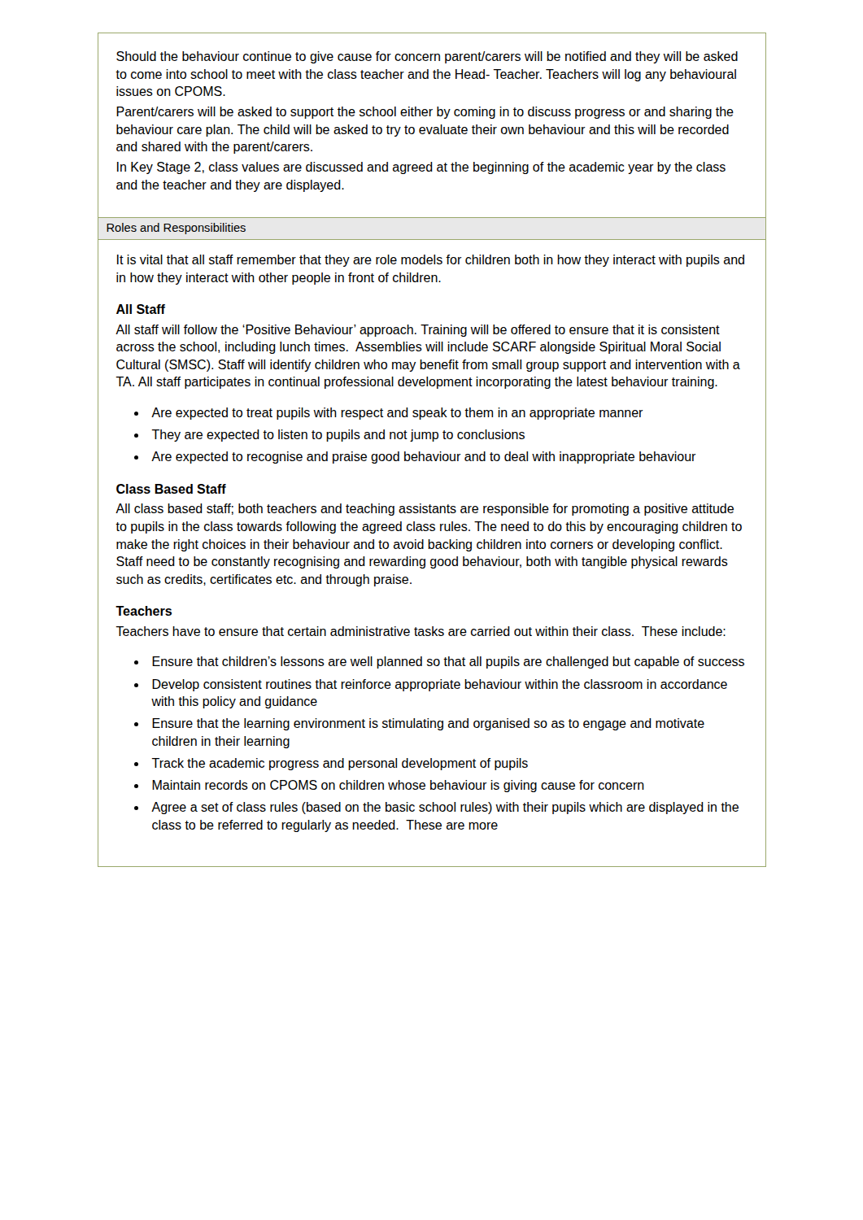Should the behaviour continue to give cause for concern parent/carers will be notified and they will be asked to come into school to meet with the class teacher and the Head- Teacher. Teachers will log any behavioural issues on CPOMS.
Parent/carers will be asked to support the school either by coming in to discuss progress or and sharing the behaviour care plan. The child will be asked to try to evaluate their own behaviour and this will be recorded and shared with the parent/carers.
In Key Stage 2, class values are discussed and agreed at the beginning of the academic year by the class and the teacher and they are displayed.
Roles and Responsibilities
It is vital that all staff remember that they are role models for children both in how they interact with pupils and in how they interact with other people in front of children.
All Staff
All staff will follow the ‘Positive Behaviour’ approach. Training will be offered to ensure that it is consistent across the school, including lunch times. Assemblies will include SCARF alongside Spiritual Moral Social Cultural (SMSC). Staff will identify children who may benefit from small group support and intervention with a TA. All staff participates in continual professional development incorporating the latest behaviour training.
Are expected to treat pupils with respect and speak to them in an appropriate manner
They are expected to listen to pupils and not jump to conclusions
Are expected to recognise and praise good behaviour and to deal with inappropriate behaviour
Class Based Staff
All class based staff; both teachers and teaching assistants are responsible for promoting a positive attitude to pupils in the class towards following the agreed class rules. The need to do this by encouraging children to make the right choices in their behaviour and to avoid backing children into corners or developing conflict. Staff need to be constantly recognising and rewarding good behaviour, both with tangible physical rewards such as credits, certificates etc. and through praise.
Teachers
Teachers have to ensure that certain administrative tasks are carried out within their class. These include:
Ensure that children’s lessons are well planned so that all pupils are challenged but capable of success
Develop consistent routines that reinforce appropriate behaviour within the classroom in accordance with this policy and guidance
Ensure that the learning environment is stimulating and organised so as to engage and motivate children in their learning
Track the academic progress and personal development of pupils
Maintain records on CPOMS on children whose behaviour is giving cause for concern
Agree a set of class rules (based on the basic school rules) with their pupils which are displayed in the class to be referred to regularly as needed. These are more